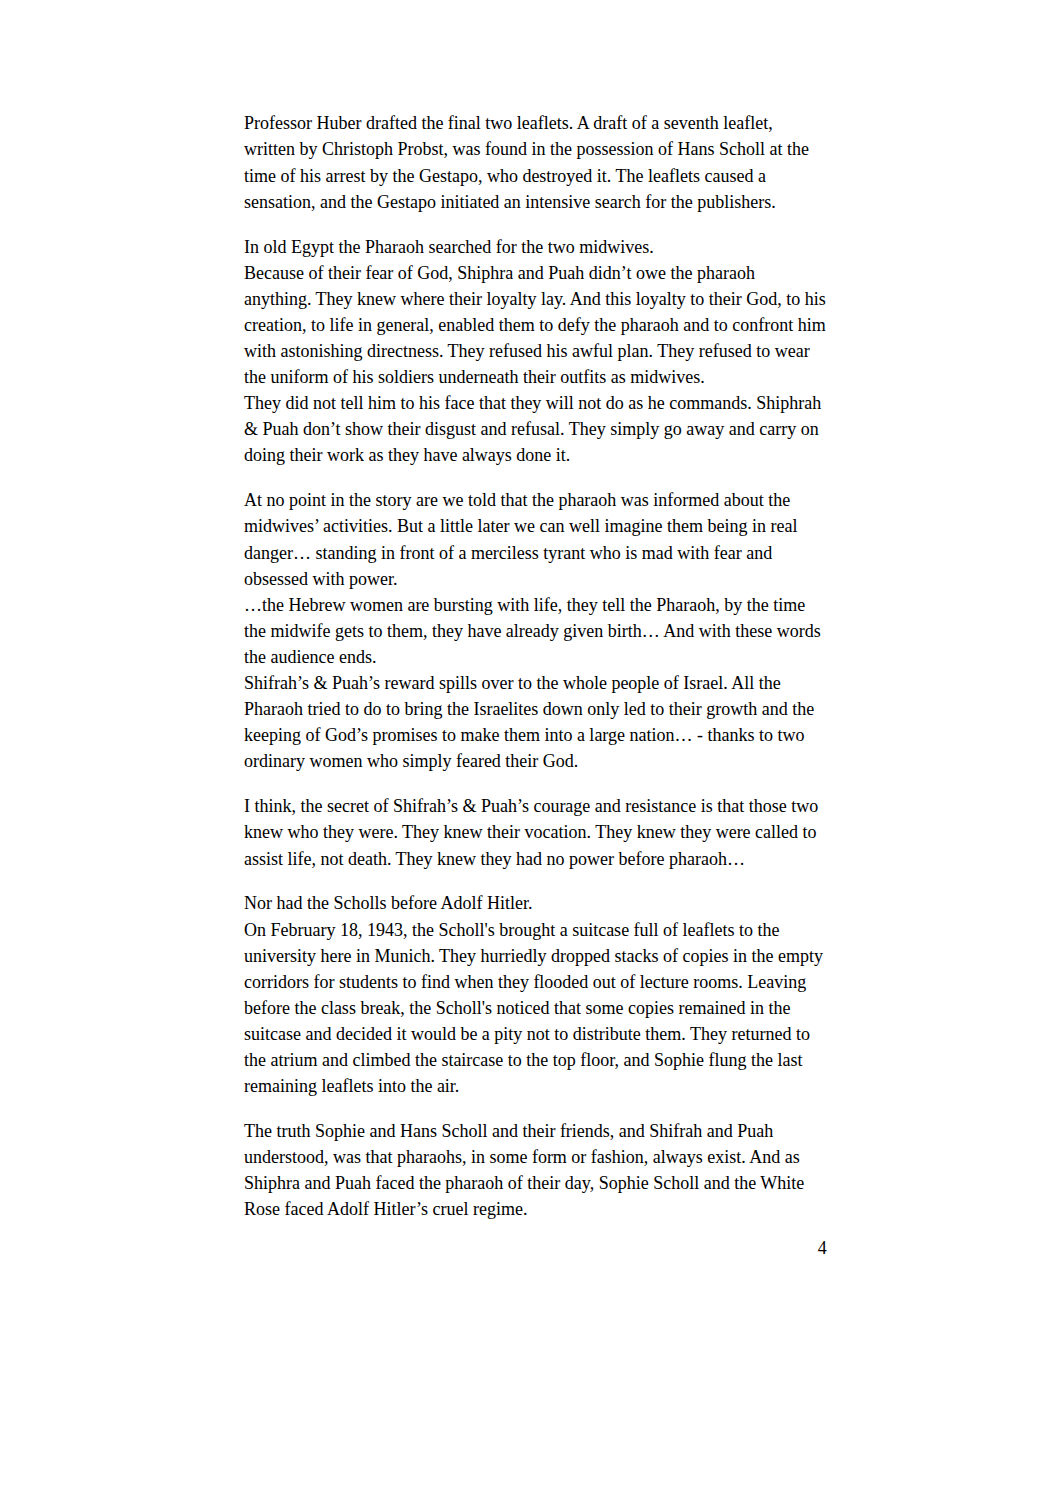Professor Huber drafted the final two leaflets. A draft of a seventh leaflet, written by Christoph Probst, was found in the possession of Hans Scholl at the time of his arrest by the Gestapo, who destroyed it. The leaflets caused a sensation, and the Gestapo initiated an intensive search for the publishers.
In old Egypt the Pharaoh searched for the two midwives.
Because of their fear of God, Shiphra and Puah didn’t owe the pharaoh anything. They knew where their loyalty lay. And this loyalty to their God, to his creation, to life in general, enabled them to defy the pharaoh and to confront him with astonishing directness. They refused his awful plan. They refused to wear the uniform of his soldiers underneath their outfits as midwives.
They did not tell him to his face that they will not do as he commands. Shiphrah & Puah don’t show their disgust and refusal. They simply go away and carry on doing their work as they have always done it.
At no point in the story are we told that the pharaoh was informed about the midwives’ activities. But a little later we can well imagine them being in real danger… standing in front of a merciless tyrant who is mad with fear and obsessed with power.
…the Hebrew women are bursting with life, they tell the Pharaoh, by the time the midwife gets to them, they have already given birth… And with these words the audience ends.
Shifrah’s & Puah’s reward spills over to the whole people of Israel. All the Pharaoh tried to do to bring the Israelites down only led to their growth and the keeping of God’s promises to make them into a large nation… - thanks to two ordinary women who simply feared their God.
I think, the secret of Shifrah’s & Puah’s courage and resistance is that those two knew who they were. They knew their vocation. They knew they were called to assist life, not death. They knew they had no power before pharaoh…
Nor had the Scholls before Adolf Hitler.
On February 18, 1943, the Scholl's brought a suitcase full of leaflets to the university here in Munich. They hurriedly dropped stacks of copies in the empty corridors for students to find when they flooded out of lecture rooms. Leaving before the class break, the Scholl's noticed that some copies remained in the suitcase and decided it would be a pity not to distribute them. They returned to the atrium and climbed the staircase to the top floor, and Sophie flung the last remaining leaflets into the air.
The truth Sophie and Hans Scholl and their friends, and Shifrah and Puah understood, was that pharaohs, in some form or fashion, always exist. And as Shiphra and Puah faced the pharaoh of their day, Sophie Scholl and the White Rose faced Adolf Hitler’s cruel regime.
4